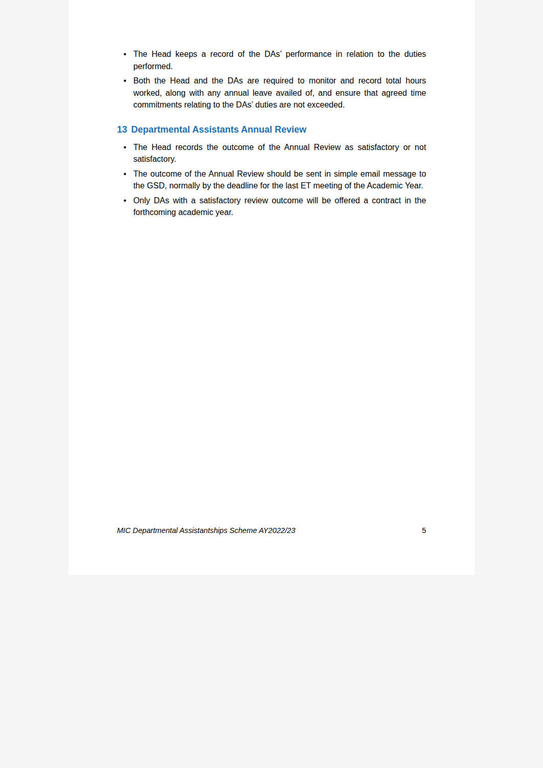The Head keeps a record of the DAs’ performance in relation to the duties performed.
Both the Head and the DAs are required to monitor and record total hours worked, along with any annual leave availed of, and ensure that agreed time commitments relating to the DAs’ duties are not exceeded.
13 Departmental Assistants Annual Review
The Head records the outcome of the Annual Review as satisfactory or not satisfactory.
The outcome of the Annual Review should be sent in simple email message to the GSD, normally by the deadline for the last ET meeting of the Academic Year.
Only DAs with a satisfactory review outcome will be offered a contract in the forthcoming academic year.
MIC Departmental Assistantships Scheme AY2022/23 5